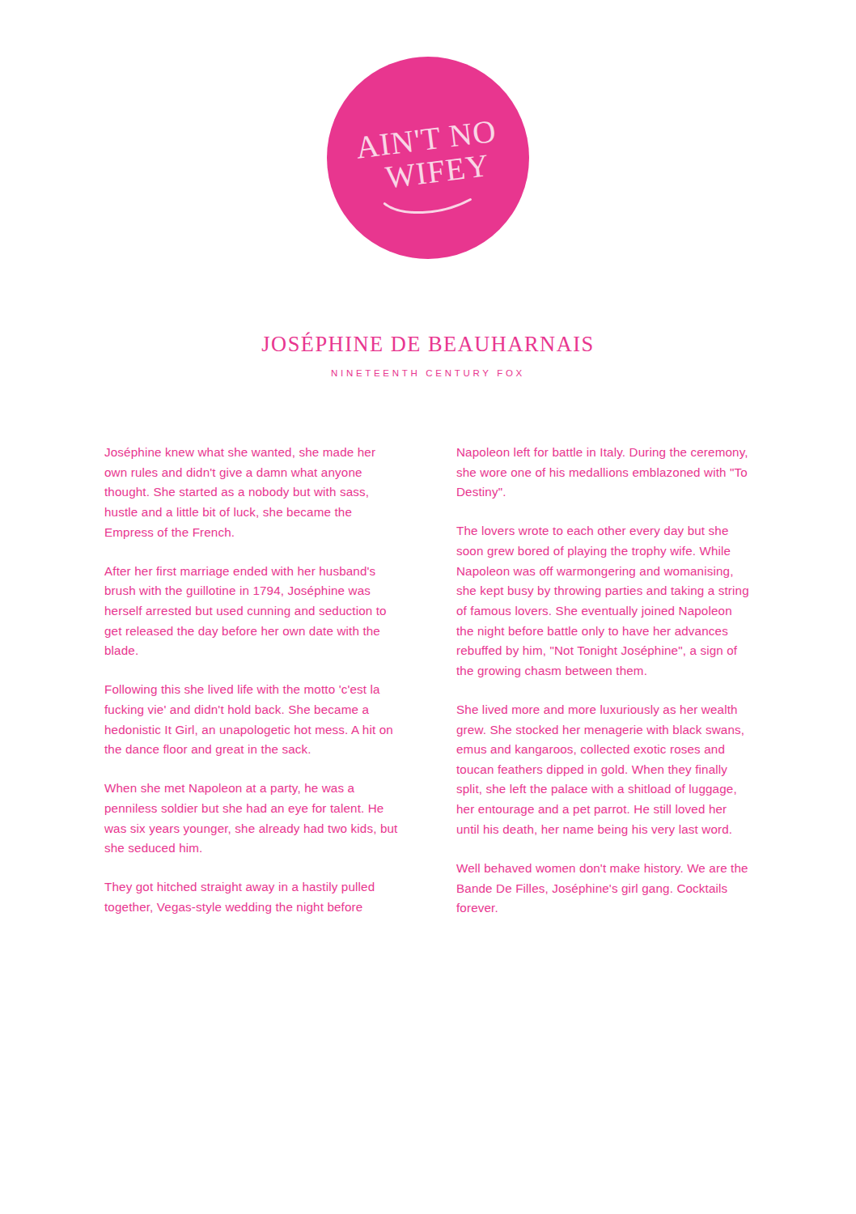AIN'T NO WIFEY
JOSÉPHINE DE BEAUHARNAIS
Nineteenth Century Fox
Joséphine knew what she wanted, she made her own rules and didn't give a damn what anyone thought. She started as a nobody but with sass, hustle and a little bit of luck, she became the Empress of the French.
After her first marriage ended with her husband's brush with the guillotine in 1794, Joséphine was herself arrested but used cunning and seduction to get released the day before her own date with the blade.
Following this she lived life with the motto 'c'est la fucking vie' and didn't hold back. She became a hedonistic It Girl, an unapologetic hot mess. A hit on the dance floor and great in the sack.
When she met Napoleon at a party, he was a penniless soldier but she had an eye for talent. He was six years younger, she already had two kids, but she seduced him.
They got hitched straight away in a hastily pulled together, Vegas-style wedding the night before Napoleon left for battle in Italy. During the ceremony, she wore one of his medallions emblazoned with "To Destiny".
The lovers wrote to each other every day but she soon grew bored of playing the trophy wife. While Napoleon was off warmongering and womanising, she kept busy by throwing parties and taking a string of famous lovers. She eventually joined Napoleon the night before battle only to have her advances rebuffed by him, "Not Tonight Joséphine", a sign of the growing chasm between them.
She lived more and more luxuriously as her wealth grew. She stocked her menagerie with black swans, emus and kangaroos, collected exotic roses and toucan feathers dipped in gold. When they finally split, she left the palace with a shitload of luggage, her entourage and a pet parrot. He still loved her until his death, her name being his very last word.
Well behaved women don't make history. We are the Bande De Filles, Joséphine's girl gang. Cocktails forever.